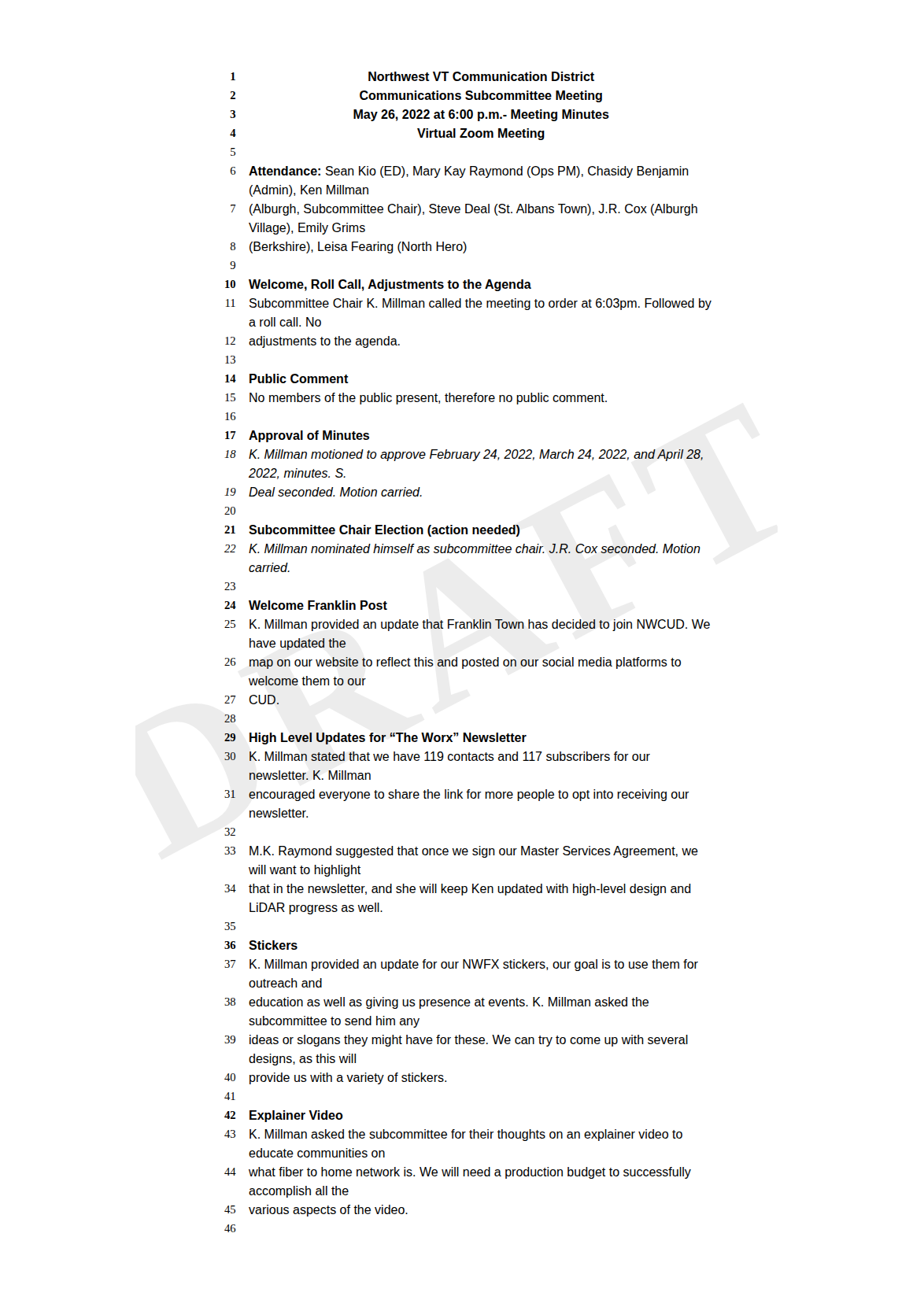DRAFT
Northwest VT Communication District
Communications Subcommittee Meeting
May 26, 2022 at 6:00 p.m.- Meeting Minutes
Virtual Zoom Meeting
Attendance: Sean Kio (ED), Mary Kay Raymond (Ops PM), Chasidy Benjamin (Admin), Ken Millman
(Alburgh, Subcommittee Chair), Steve Deal (St. Albans Town), J.R. Cox (Alburgh Village), Emily Grims
(Berkshire), Leisa Fearing (North Hero)
Welcome, Roll Call, Adjustments to the Agenda
Subcommittee Chair K. Millman called the meeting to order at 6:03pm. Followed by a roll call. No
adjustments to the agenda.
Public Comment
No members of the public present, therefore no public comment.
Approval of Minutes
K. Millman motioned to approve February 24, 2022, March 24, 2022, and April 28, 2022, minutes. S.
Deal seconded. Motion carried.
Subcommittee Chair Election (action needed)
K. Millman nominated himself as subcommittee chair. J.R. Cox seconded. Motion carried.
Welcome Franklin Post
K. Millman provided an update that Franklin Town has decided to join NWCUD. We have updated the
map on our website to reflect this and posted on our social media platforms to welcome them to our
CUD.
High Level Updates for “The Worx” Newsletter
K. Millman stated that we have 119 contacts and 117 subscribers for our newsletter. K. Millman
encouraged everyone to share the link for more people to opt into receiving our newsletter.
M.K. Raymond suggested that once we sign our Master Services Agreement, we will want to highlight
that in the newsletter, and she will keep Ken updated with high-level design and LiDAR progress as well.
Stickers
K. Millman provided an update for our NWFX stickers, our goal is to use them for outreach and
education as well as giving us presence at events. K. Millman asked the subcommittee to send him any
ideas or slogans they might have for these. We can try to come up with several designs, as this will
provide us with a variety of stickers.
Explainer Video
K. Millman asked the subcommittee for their thoughts on an explainer video to educate communities on
what fiber to home network is. We will need a production budget to successfully accomplish all the
various aspects of the video.